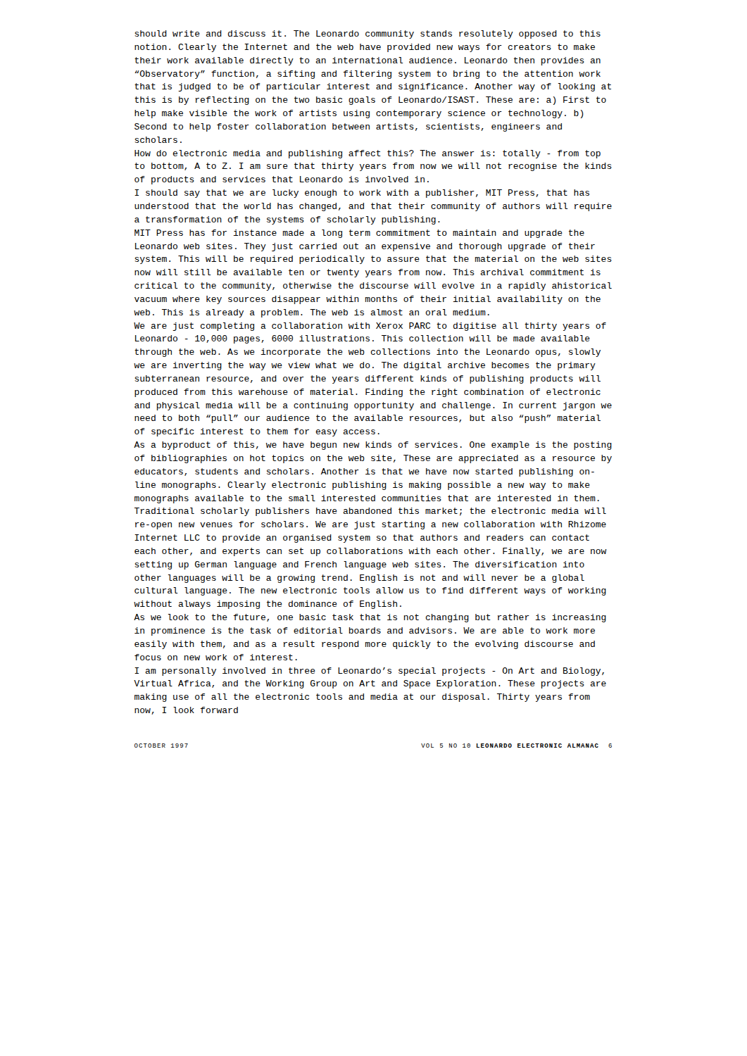should write and discuss it. The Leonardo community stands resolutely opposed to this notion. Clearly the Internet and the web have provided new ways for creators to make their work available directly to an international audience. Leonardo then provides an “Observatory” function, a sifting and filtering system to bring to the attention work that is judged to be of particular interest and significance. Another way of looking at this is by reflecting on the two basic goals of Leonardo/ISAST. These are: a) First to help make visible the work of artists using contemporary science or technology. b) Second to help foster collaboration between artists, scientists, engineers and scholars.
How do electronic media and publishing affect this? The answer is: totally - from top to bottom, A to Z. I am sure that thirty years from now we will not recognise the kinds of products and services that Leonardo is involved in.
I should say that we are lucky enough to work with a publisher, MIT Press, that has understood that the world has changed, and that their community of authors will require a transformation of the systems of scholarly publishing.
MIT Press has for instance made a long term commitment to maintain and upgrade the Leonardo web sites. They just carried out an expensive and thorough upgrade of their system. This will be required periodically to assure that the material on the web sites now will still be available ten or twenty years from now. This archival commitment is critical to the community, otherwise the discourse will evolve in a rapidly ahistorical vacuum where key sources disappear within months of their initial availability on the web. This is already a problem. The web is almost an oral medium.
We are just completing a collaboration with Xerox PARC to digitise all thirty years of Leonardo - 10,000 pages, 6000 illustrations. This collection will be made available through the web. As we incorporate the web collections into the Leonardo opus, slowly we are inverting the way we view what we do. The digital archive becomes the primary subterranean resource, and over the years different kinds of publishing products will produced from this warehouse of material. Finding the right combination of electronic and physical media will be a continuing opportunity and challenge. In current jargon we need to both “pull” our audience to the available resources, but also “push” material of specific interest to them for easy access.
As a byproduct of this, we have begun new kinds of services. One example is the posting of bibliographies on hot topics on the web site, These are appreciated as a resource by educators, students and scholars. Another is that we have now started publishing on-line monographs. Clearly electronic publishing is making possible a new way to make monographs available to the small interested communities that are interested in them. Traditional scholarly publishers have abandoned this market; the electronic media will re-open new venues for scholars. We are just starting a new collaboration with Rhizome Internet LLC to provide an organised system so that authors and readers can contact each other, and experts can set up collaborations with each other. Finally, we are now setting up German language and French language web sites. The diversification into other languages will be a growing trend. English is not and will never be a global cultural language. The new electronic tools allow us to find different ways of working without always imposing the dominance of English.
As we look to the future, one basic task that is not changing but rather is increasing in prominence is the task of editorial boards and advisors. We are able to work more easily with them, and as a result respond more quickly to the evolving discourse and focus on new work of interest.
I am personally involved in three of Leonardo’s special projects - On Art and Biology, Virtual Africa, and the Working Group on Art and Space Exploration. These projects are making use of all the electronic tools and media at our disposal. Thirty years from now, I look forward
October 1997 Vol 5 No 10 Leonardo Electronic Almanac 6